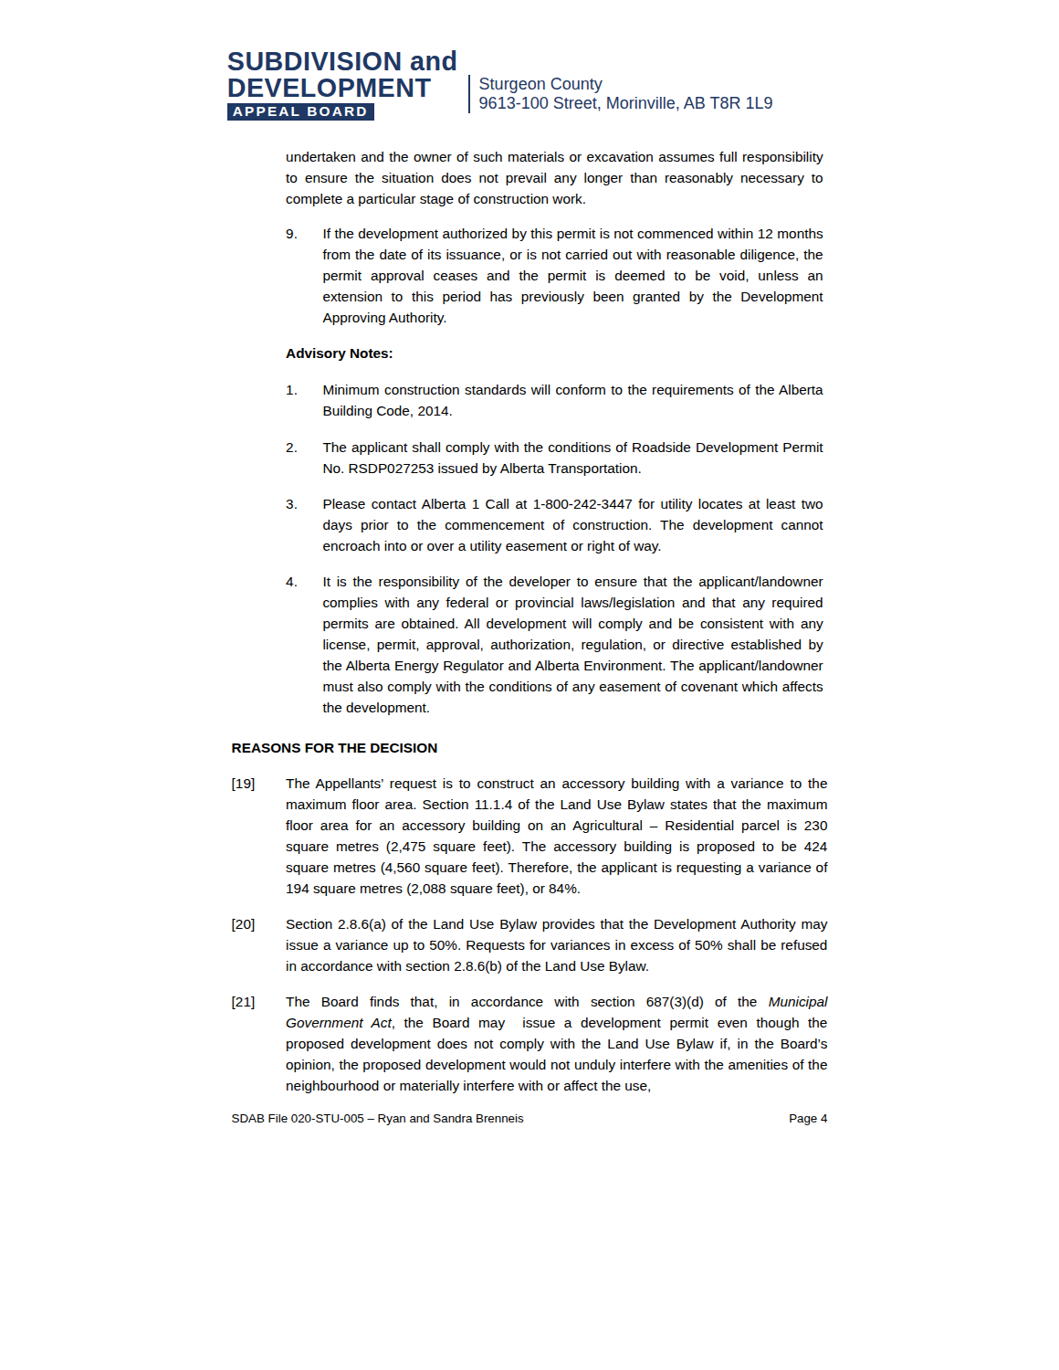SUBDIVISION and
DEVELOPMENT
APPEAL BOARD
Sturgeon County
9613-100 Street, Morinville, AB T8R 1L9
undertaken and the owner of such materials or excavation assumes full responsibility to ensure the situation does not prevail any longer than reasonably necessary to complete a particular stage of construction work.
9. If the development authorized by this permit is not commenced within 12 months from the date of its issuance, or is not carried out with reasonable diligence, the permit approval ceases and the permit is deemed to be void, unless an extension to this period has previously been granted by the Development Approving Authority.
Advisory Notes:
1. Minimum construction standards will conform to the requirements of the Alberta Building Code, 2014.
2. The applicant shall comply with the conditions of Roadside Development Permit No. RSDP027253 issued by Alberta Transportation.
3. Please contact Alberta 1 Call at 1-800-242-3447 for utility locates at least two days prior to the commencement of construction. The development cannot encroach into or over a utility easement or right of way.
4. It is the responsibility of the developer to ensure that the applicant/landowner complies with any federal or provincial laws/legislation and that any required permits are obtained. All development will comply and be consistent with any license, permit, approval, authorization, regulation, or directive established by the Alberta Energy Regulator and Alberta Environment. The applicant/landowner must also comply with the conditions of any easement of covenant which affects the development.
REASONS FOR THE DECISION
[19]
The Appellants’ request is to construct an accessory building with a variance to the maximum floor area. Section 11.1.4 of the Land Use Bylaw states that the maximum floor area for an accessory building on an Agricultural – Residential parcel is 230 square metres (2,475 square feet). The accessory building is proposed to be 424 square metres (4,560 square feet). Therefore, the applicant is requesting a variance of 194 square metres (2,088 square feet), or 84%.
[20]
Section 2.8.6(a) of the Land Use Bylaw provides that the Development Authority may issue a variance up to 50%. Requests for variances in excess of 50% shall be refused in accordance with section 2.8.6(b) of the Land Use Bylaw.
[21]
The Board finds that, in accordance with section 687(3)(d) of the Municipal Government Act, the Board may issue a development permit even though the proposed development does not comply with the Land Use Bylaw if, in the Board’s opinion, the proposed development would not unduly interfere with the amenities of the neighbourhood or materially interfere with or affect the use,
SDAB File 020-STU-005 – Ryan and Sandra Brenneis
Page 4